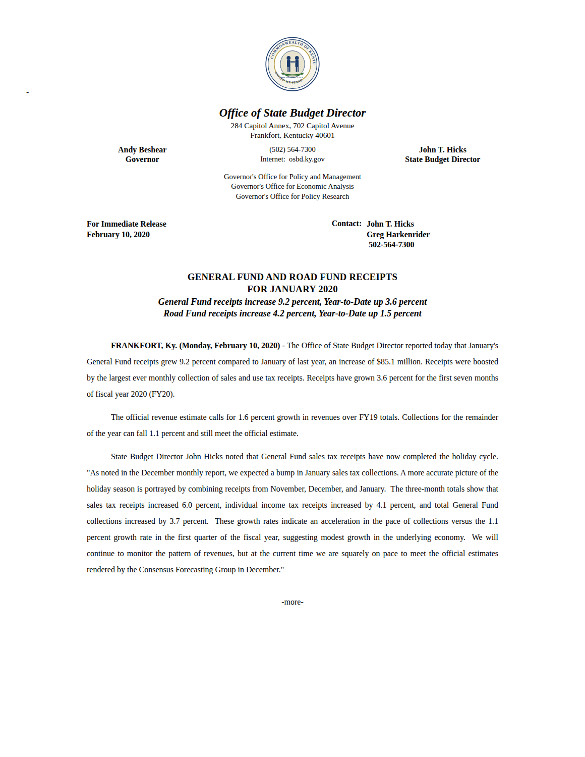COMMONWEALTH OF KENTUCKY UNITED WE STAND DIVIDED WE FALL
-
Office of State Budget Director
284 Capitol Annex, 702 Capitol Avenue
Frankfort, Kentucky 40601
| Andy Beshear Governor | (502) 564-7300 Internet: osbd.ky.gov Governor's Office for Policy and Management Governor's Office for Economic Analysis Governor's Office for Policy Research | John T. Hicks State Budget Director |
| For Immediate Release February 10, 2020 | Contact: | John T. Hicks Greg Harkenrider 502-564-7300 |
GENERAL FUND AND ROAD FUND RECEIPTS
FOR JANUARY 2020
General Fund receipts increase 9.2 percent, Year-to-Date up 3.6 percent
Road Fund receipts increase 4.2 percent, Year-to-Date up 1.5 percent
FRANKFORT, Ky. (Monday, February 10, 2020) - The Office of State Budget Director reported today that January's General Fund receipts grew 9.2 percent compared to January of last year, an increase of $85.1 million. Receipts were boosted by the largest ever monthly collection of sales and use tax receipts. Receipts have grown 3.6 percent for the first seven months of fiscal year 2020 (FY20).
The official revenue estimate calls for 1.6 percent growth in revenues over FY19 totals. Collections for the remainder of the year can fall 1.1 percent and still meet the official estimate.
State Budget Director John Hicks noted that General Fund sales tax receipts have now completed the holiday cycle. "As noted in the December monthly report, we expected a bump in January sales tax collections. A more accurate picture of the holiday season is portrayed by combining receipts from November, December, and January. The three-month totals show that sales tax receipts increased 6.0 percent, individual income tax receipts increased by 4.1 percent, and total General Fund collections increased by 3.7 percent. These growth rates indicate an acceleration in the pace of collections versus the 1.1 percent growth rate in the first quarter of the fiscal year, suggesting modest growth in the underlying economy. We will continue to monitor the pattern of revenues, but at the current time we are squarely on pace to meet the official estimates rendered by the Consensus Forecasting Group in December."
-more-